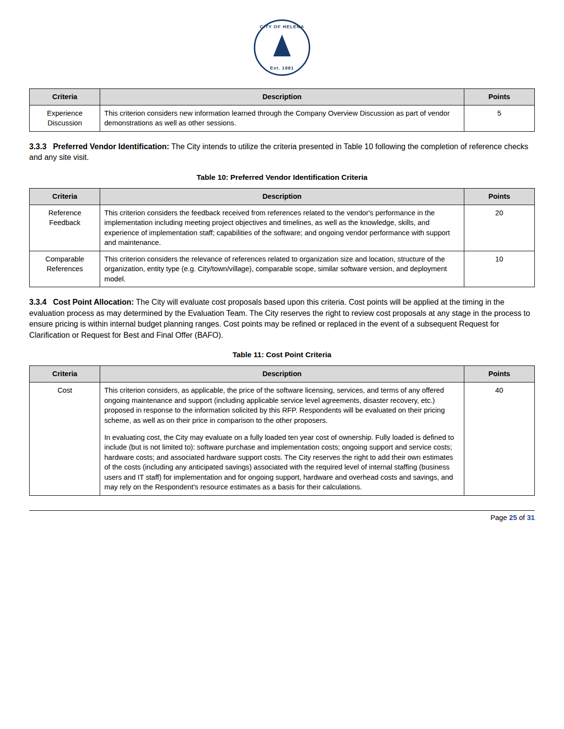CITY OF HELENA
Est. 1881
| Criteria | Description | Points |
| --- | --- | --- |
| Experience Discussion | This criterion considers new information learned through the Company Overview Discussion as part of vendor demonstrations as well as other sessions. | 5 |
3.3.3 Preferred Vendor Identification: The City intends to utilize the criteria presented in Table 10 following the completion of reference checks and any site visit.
Table 10: Preferred Vendor Identification Criteria
| Criteria | Description | Points |
| --- | --- | --- |
| Reference Feedback | This criterion considers the feedback received from references related to the vendor's performance in the implementation including meeting project objectives and timelines, as well as the knowledge, skills, and experience of implementation staff; capabilities of the software; and ongoing vendor performance with support and maintenance. | 20 |
| Comparable References | This criterion considers the relevance of references related to organization size and location, structure of the organization, entity type (e.g. City/town/village), comparable scope, similar software version, and deployment model. | 10 |
3.3.4 Cost Point Allocation: The City will evaluate cost proposals based upon this criteria. Cost points will be applied at the timing in the evaluation process as may determined by the Evaluation Team. The City reserves the right to review cost proposals at any stage in the process to ensure pricing is within internal budget planning ranges. Cost points may be refined or replaced in the event of a subsequent Request for Clarification or Request for Best and Final Offer (BAFO).
Table 11: Cost Point Criteria
| Criteria | Description | Points |
| --- | --- | --- |
| Cost | This criterion considers, as applicable, the price of the software licensing, services, and terms of any offered ongoing maintenance and support (including applicable service level agreements, disaster recovery, etc.) proposed in response to the information solicited by this RFP. Respondents will be evaluated on their pricing scheme, as well as on their price in comparison to the other proposers. In evaluating cost, the City may evaluate on a fully loaded ten year cost of ownership. Fully loaded is defined to include (but is not limited to): software purchase and implementation costs; ongoing support and service costs; hardware costs; and associated hardware support costs. The City reserves the right to add their own estimates of the costs (including any anticipated savings) associated with the required level of internal staffing (business users and IT staff) for implementation and for ongoing support, hardware and overhead costs and savings, and may rely on the Respondent's resource estimates as a basis for their calculations. | 40 |
Page 25 of 31